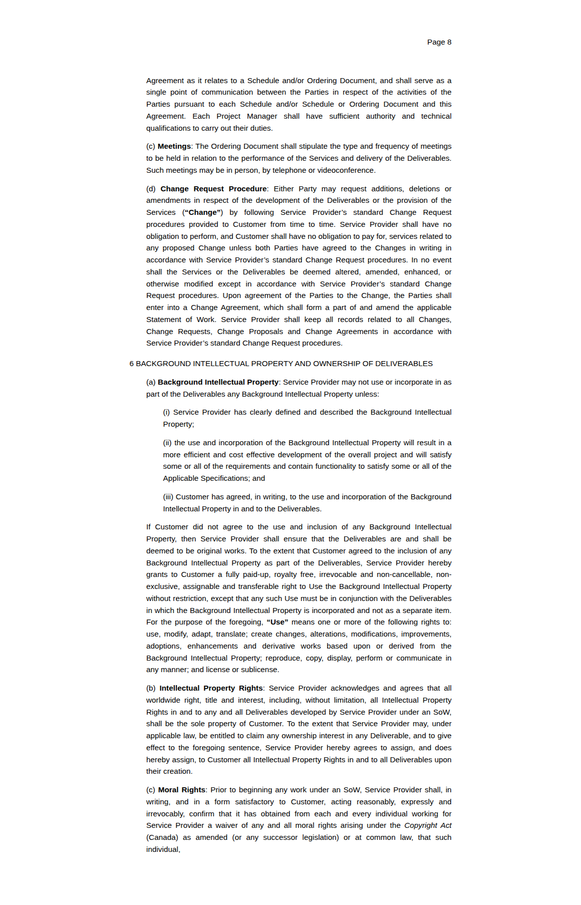Page 8
Agreement as it relates to a Schedule and/or Ordering Document, and shall serve as a single point of communication between the Parties in respect of the activities of the Parties pursuant to each Schedule and/or Schedule or Ordering Document and this Agreement. Each Project Manager shall have sufficient authority and technical qualifications to carry out their duties.
(c) Meetings: The Ordering Document shall stipulate the type and frequency of meetings to be held in relation to the performance of the Services and delivery of the Deliverables. Such meetings may be in person, by telephone or videoconference.
(d) Change Request Procedure: Either Party may request additions, deletions or amendments in respect of the development of the Deliverables or the provision of the Services (“Change”) by following Service Provider’s standard Change Request procedures provided to Customer from time to time. Service Provider shall have no obligation to perform, and Customer shall have no obligation to pay for, services related to any proposed Change unless both Parties have agreed to the Changes in writing in accordance with Service Provider’s standard Change Request procedures. In no event shall the Services or the Deliverables be deemed altered, amended, enhanced, or otherwise modified except in accordance with Service Provider’s standard Change Request procedures. Upon agreement of the Parties to the Change, the Parties shall enter into a Change Agreement, which shall form a part of and amend the applicable Statement of Work. Service Provider shall keep all records related to all Changes, Change Requests, Change Proposals and Change Agreements in accordance with Service Provider’s standard Change Request procedures.
6 BACKGROUND INTELLECTUAL PROPERTY AND OWNERSHIP OF DELIVERABLES
(a) Background Intellectual Property: Service Provider may not use or incorporate in as part of the Deliverables any Background Intellectual Property unless:
(i) Service Provider has clearly defined and described the Background Intellectual Property;
(ii) the use and incorporation of the Background Intellectual Property will result in a more efficient and cost effective development of the overall project and will satisfy some or all of the requirements and contain functionality to satisfy some or all of the Applicable Specifications; and
(iii) Customer has agreed, in writing, to the use and incorporation of the Background Intellectual Property in and to the Deliverables.
If Customer did not agree to the use and inclusion of any Background Intellectual Property, then Service Provider shall ensure that the Deliverables are and shall be deemed to be original works. To the extent that Customer agreed to the inclusion of any Background Intellectual Property as part of the Deliverables, Service Provider hereby grants to Customer a fully paid-up, royalty free, irrevocable and non-cancellable, non-exclusive, assignable and transferable right to Use the Background Intellectual Property without restriction, except that any such Use must be in conjunction with the Deliverables in which the Background Intellectual Property is incorporated and not as a separate item. For the purpose of the foregoing, “Use” means one or more of the following rights to: use, modify, adapt, translate; create changes, alterations, modifications, improvements, adoptions, enhancements and derivative works based upon or derived from the Background Intellectual Property; reproduce, copy, display, perform or communicate in any manner; and license or sublicense.
(b) Intellectual Property Rights: Service Provider acknowledges and agrees that all worldwide right, title and interest, including, without limitation, all Intellectual Property Rights in and to any and all Deliverables developed by Service Provider under an SoW, shall be the sole property of Customer. To the extent that Service Provider may, under applicable law, be entitled to claim any ownership interest in any Deliverable, and to give effect to the foregoing sentence, Service Provider hereby agrees to assign, and does hereby assign, to Customer all Intellectual Property Rights in and to all Deliverables upon their creation.
(c) Moral Rights: Prior to beginning any work under an SoW, Service Provider shall, in writing, and in a form satisfactory to Customer, acting reasonably, expressly and irrevocably, confirm that it has obtained from each and every individual working for Service Provider a waiver of any and all moral rights arising under the Copyright Act (Canada) as amended (or any successor legislation) or at common law, that such individual,